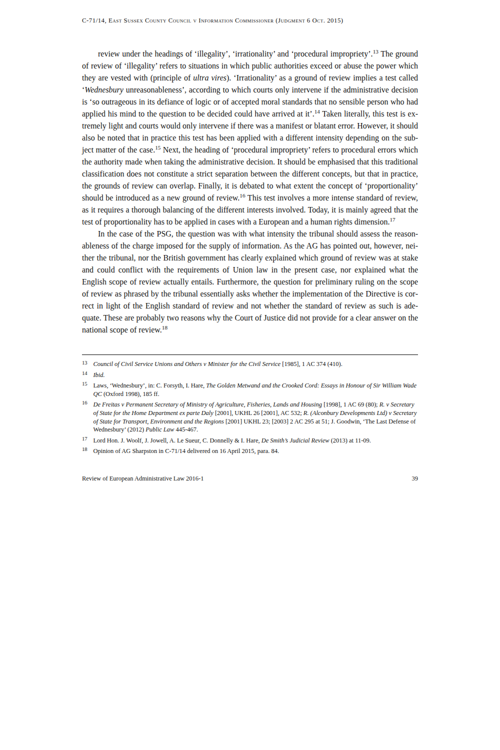C-71/14, East Sussex County Council v Information Commissioner (Judgment 6 Oct. 2015)
review under the headings of ‘illegality’, ‘irrationality’ and ‘procedural impropriety’.13 The ground of review of ‘illegality’ refers to situations in which public authorities exceed or abuse the power which they are vested with (principle of ultra vires). ‘Irrationality’ as a ground of review implies a test called ‘Wednesbury unreasonableness’, according to which courts only intervene if the administrative decision is ‘so outrageous in its defiance of logic or of accepted moral standards that no sensible person who had applied his mind to the question to be decided could have arrived at it’.14 Taken literally, this test is extremely light and courts would only intervene if there was a manifest or blatant error. However, it should also be noted that in practice this test has been applied with a different intensity depending on the subject matter of the case.15 Next, the heading of ‘procedural impropriety’ refers to procedural errors which the authority made when taking the administrative decision. It should be emphasised that this traditional classification does not constitute a strict separation between the different concepts, but that in practice, the grounds of review can overlap. Finally, it is debated to what extent the concept of ‘proportionality’ should be introduced as a new ground of review.16 This test involves a more intense standard of review, as it requires a thorough balancing of the different interests involved. Today, it is mainly agreed that the test of proportionality has to be applied in cases with a European and a human rights dimension.17
In the case of the PSG, the question was with what intensity the tribunal should assess the reasonableness of the charge imposed for the supply of information. As the AG has pointed out, however, neither the tribunal, nor the British government has clearly explained which ground of review was at stake and could conflict with the requirements of Union law in the present case, nor explained what the English scope of review actually entails. Furthermore, the question for preliminary ruling on the scope of review as phrased by the tribunal essentially asks whether the implementation of the Directive is correct in light of the English standard of review and not whether the standard of review as such is adequate. These are probably two reasons why the Court of Justice did not provide for a clear answer on the national scope of review.18
13 Council of Civil Service Unions and Others v Minister for the Civil Service [1985], 1 AC 374 (410).
14 Ibid.
15 Laws, ‘Wednesbury’, in: C. Forsyth, I. Hare, The Golden Metwand and the Crooked Cord: Essays in Honour of Sir William Wade QC (Oxford 1998), 185 ff.
16 De Freitas v Permanent Secretary of Ministry of Agriculture, Fisheries, Lands and Housing [1998], 1 AC 69 (80); R. v Secretary of State for the Home Department ex parte Daly [2001], UKHL 26 [2001], AC 532; R. (Alconbury Developments Ltd) v Secretary of State for Transport, Environment and the Regions [2001] UKHL 23; [2003] 2 AC 295 at 51; J. Goodwin, ‘The Last Defense of Wednesbury’ (2012) Public Law 445-467.
17 Lord Hon. J. Woolf, J. Jowell, A. Le Sueur, C. Donnelly & I. Hare, De Smith’s Judicial Review (2013) at 11-09.
18 Opinion of AG Sharpston in C-71/14 delivered on 16 April 2015, para. 84.
Review of European Administrative Law 2016-1 39